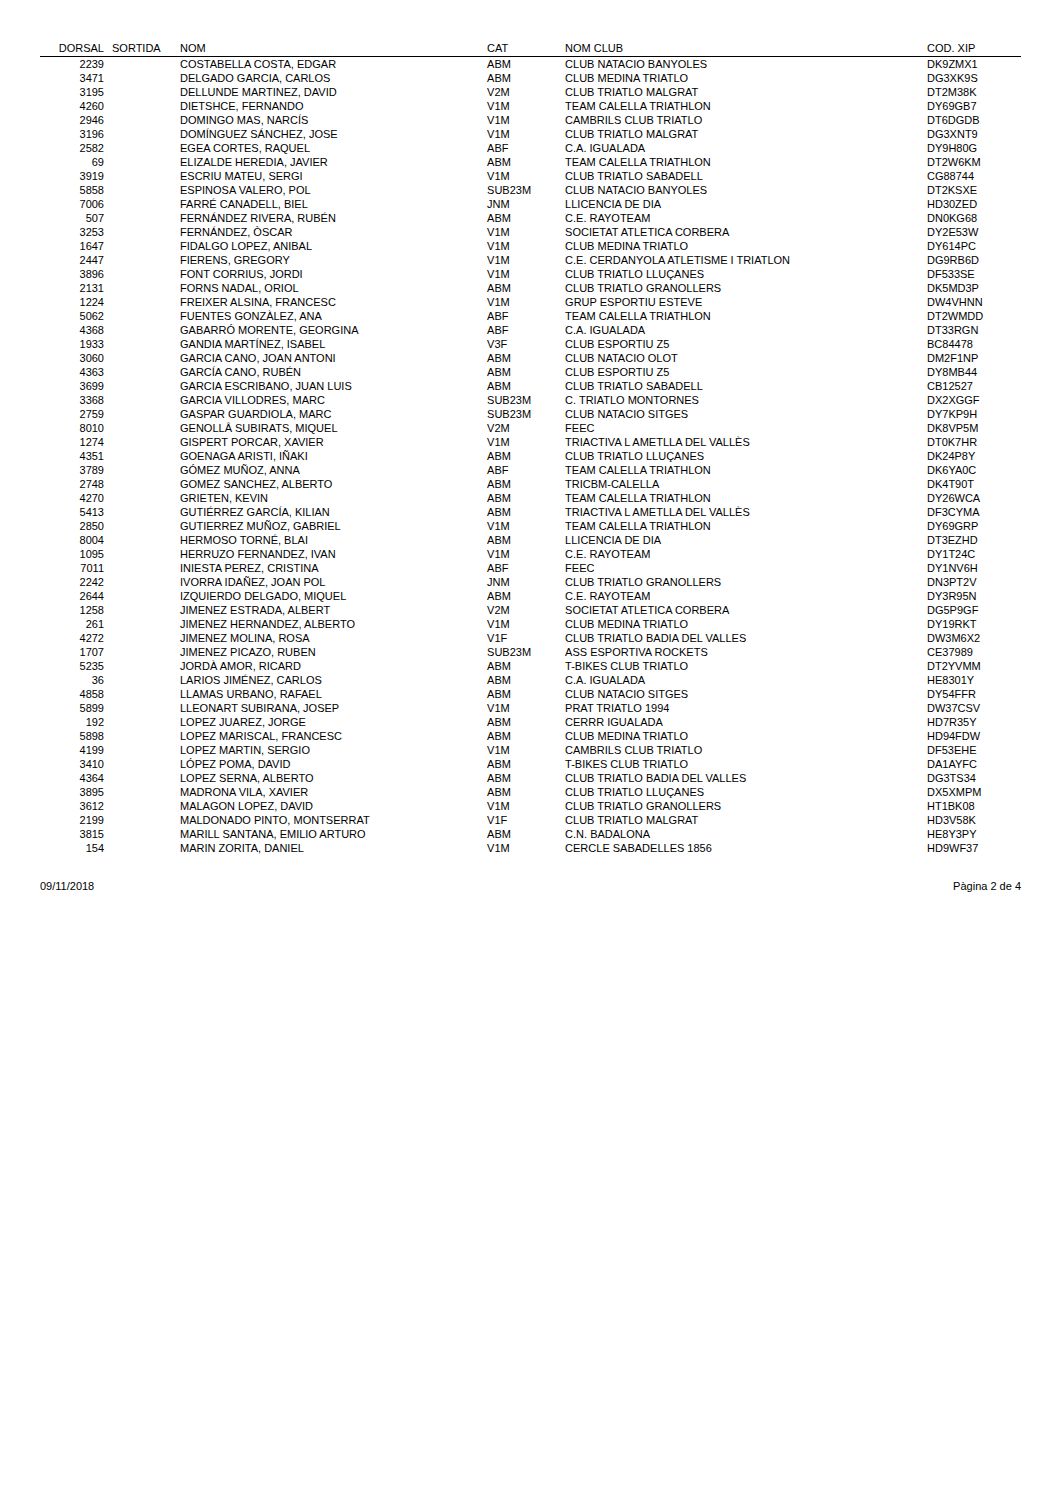| DORSAL | SORTIDA | NOM | CAT | NOM CLUB | COD. XIP |
| --- | --- | --- | --- | --- | --- |
| 2239 | | COSTABELLA COSTA, EDGAR | ABM | CLUB NATACIO BANYOLES | DK9ZMX1 |
| 3471 | | DELGADO GARCIA, CARLOS | ABM | CLUB MEDINA TRIATLO | DG3XK9S |
| 3195 | | DELLUNDE MARTINEZ, DAVID | V2M | CLUB TRIATLO MALGRAT | DT2M38K |
| 4260 | | DIETSHCE, FERNANDO | V1M | TEAM CALELLA TRIATHLON | DY69GB7 |
| 2946 | | DOMINGO MAS, NARCÍS | V1M | CAMBRILS CLUB TRIATLO | DT6DGDB |
| 3196 | | DOMÍNGUEZ SÁNCHEZ, JOSE | V1M | CLUB TRIATLO MALGRAT | DG3XNT9 |
| 2582 | | EGEA CORTES, RAQUEL | ABF | C.A. IGUALADA | DY9H80G |
| 69 | | ELIZALDE HEREDIA, JAVIER | ABM | TEAM CALELLA TRIATHLON | DT2W6KM |
| 3919 | | ESCRIU MATEU, SERGI | V1M | CLUB TRIATLO SABADELL | CG88744 |
| 5858 | | ESPINOSA VALERO, POL | SUB23M | CLUB NATACIO BANYOLES | DT2KSXE |
| 7006 | | FARRÉ CANADELL, BIEL | JNM | LLICENCIA DE DIA | HD30ZED |
| 507 | | FERNÁNDEZ RIVERA, RUBÉN | ABM | C.E. RAYOTEAM | DN0KG68 |
| 3253 | | FERNÁNDEZ, ÒSCAR | V1M | SOCIETAT ATLETICA CORBERA | DY2E53W |
| 1647 | | FIDALGO LOPEZ, ANIBAL | V1M | CLUB MEDINA TRIATLO | DY614PC |
| 2447 | | FIERENS, GREGORY | V1M | C.E. CERDANYOLA ATLETISME I TRIATLON | DG9RB6D |
| 3896 | | FONT CORRIUS, JORDI | V1M | CLUB TRIATLO LLUÇANES | DF533SE |
| 2131 | | FORNS NADAL, ORIOL | ABM | CLUB TRIATLO GRANOLLERS | DK5MD3P |
| 1224 | | FREIXER ALSINA, FRANCESC | V1M | GRUP ESPORTIU ESTEVE | DW4VHNN |
| 5062 | | FUENTES GONZÀLEZ, ANA | ABF | TEAM CALELLA TRIATHLON | DT2WMDD |
| 4368 | | GABARRÓ MORENTE, GEORGINA | ABF | C.A. IGUALADA | DT33RGN |
| 1933 | | GANDIA MARTÍNEZ, ISABEL | V3F | CLUB ESPORTIU Z5 | BC84478 |
| 3060 | | GARCIA CANO, JOAN ANTONI | ABM | CLUB NATACIO OLOT | DM2F1NP |
| 4363 | | GARCÍA CANO, RUBÉN | ABM | CLUB ESPORTIU Z5 | DY8MB44 |
| 3699 | | GARCIA ESCRIBANO, JUAN LUIS | ABM | CLUB TRIATLO SABADELL | CB12527 |
| 3368 | | GARCIA VILLODRES, MARC | SUB23M | C. TRIATLO MONTORNES | DX2XGGF |
| 2759 | | GASPAR GUARDIOLA, MARC | SUB23M | CLUB NATACIO SITGES | DY7KP9H |
| 8010 | | GENOLLÂ SUBIRATS, MIQUEL | V2M | FEEC | DK8VP5M |
| 1274 | | GISPERT PORCAR, XAVIER | V1M | TRIACTIVA L AMETLLA DEL VALLÈS | DT0K7HR |
| 4351 | | GOENAGA ARISTI, IÑAKI | ABM | CLUB TRIATLO LLUÇANES | DK24P8Y |
| 3789 | | GÓMEZ MUÑOZ, ANNA | ABF | TEAM CALELLA TRIATHLON | DK6YA0C |
| 2748 | | GOMEZ SANCHEZ, ALBERTO | ABM | TRICBM-CALELLA | DK4T90T |
| 4270 | | GRIETEN, KEVIN | ABM | TEAM CALELLA TRIATHLON | DY26WCA |
| 5413 | | GUTIÉRREZ GARCÍA, KILIAN | ABM | TRIACTIVA L AMETLLA DEL VALLÈS | DF3CYMA |
| 2850 | | GUTIERREZ MUÑOZ, GABRIEL | V1M | TEAM CALELLA TRIATHLON | DY69GRP |
| 8004 | | HERMOSO TORNÉ, BLAI | ABM | LLICENCIA DE DIA | DT3EZHD |
| 1095 | | HERRUZO FERNANDEZ, IVAN | V1M | C.E. RAYOTEAM | DY1T24C |
| 7011 | | INIESTA PEREZ, CRISTINA | ABF | FEEC | DY1NV6H |
| 2242 | | IVORRA IDAÑEZ, JOAN POL | JNM | CLUB TRIATLO GRANOLLERS | DN3PT2V |
| 2644 | | IZQUIERDO DELGADO, MIQUEL | ABM | C.E. RAYOTEAM | DY3R95N |
| 1258 | | JIMENEZ ESTRADA, ALBERT | V2M | SOCIETAT ATLETICA CORBERA | DG5P9GF |
| 261 | | JIMENEZ HERNANDEZ, ALBERTO | V1M | CLUB MEDINA TRIATLO | DY19RKT |
| 4272 | | JIMENEZ MOLINA, ROSA | V1F | CLUB TRIATLO BADIA DEL VALLES | DW3M6X2 |
| 1707 | | JIMENEZ PICAZO, RUBEN | SUB23M | ASS ESPORTIVA ROCKETS | CE37989 |
| 5235 | | JORDÀ AMOR, RICARD | ABM | T-BIKES CLUB TRIATLO | DT2YVMM |
| 36 | | LARIOS JIMÉNEZ, CARLOS | ABM | C.A. IGUALADA | HE8301Y |
| 4858 | | LLAMAS URBANO, RAFAEL | ABM | CLUB NATACIO SITGES | DY54FFR |
| 5899 | | LLEONART SUBIRANA, JOSEP | V1M | PRAT TRIATLO 1994 | DW37CSV |
| 192 | | LOPEZ JUAREZ, JORGE | ABM | CERRR IGUALADA | HD7R35Y |
| 5898 | | LOPEZ MARISCAL, FRANCESC | ABM | CLUB MEDINA TRIATLO | HD94FDW |
| 4199 | | LOPEZ MARTIN, SERGIO | V1M | CAMBRILS CLUB TRIATLO | DF53EHE |
| 3410 | | LÓPEZ POMA, DAVID | ABM | T-BIKES CLUB TRIATLO | DA1AYFC |
| 4364 | | LOPEZ SERNA, ALBERTO | ABM | CLUB TRIATLO BADIA DEL VALLES | DG3TS34 |
| 3895 | | MADRONA VILA, XAVIER | ABM | CLUB TRIATLO LLUÇANES | DX5XMPM |
| 3612 | | MALAGON LOPEZ, DAVID | V1M | CLUB TRIATLO GRANOLLERS | HT1BK08 |
| 2199 | | MALDONADO PINTO, MONTSERRAT | V1F | CLUB TRIATLO MALGRAT | HD3V58K |
| 3815 | | MARILL SANTANA, EMILIO ARTURO | ABM | C.N. BADALONA | HE8Y3PY |
| 154 | | MARIN ZORITA, DANIEL | V1M | CERCLE SABADELLES 1856 | HD9WF37 |
09/11/2018 Pàgina 2 de 4